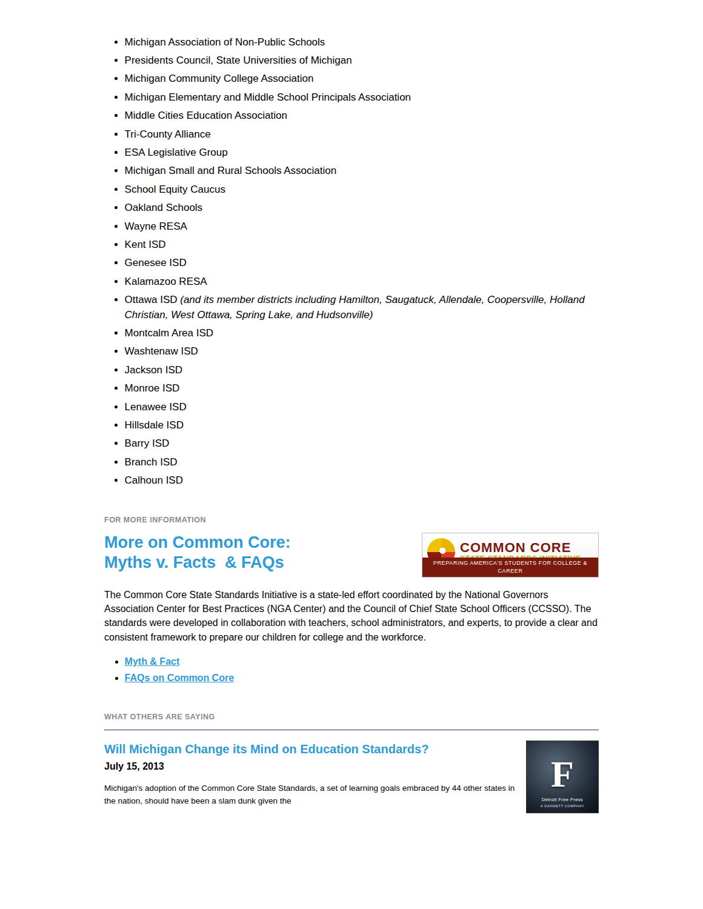Michigan Association of Non-Public Schools
Presidents Council, State Universities of Michigan
Michigan Community College Association
Michigan Elementary and Middle School Principals Association
Middle Cities Education Association
Tri-County Alliance
ESA Legislative Group
Michigan Small and Rural Schools Association
School Equity Caucus
Oakland Schools
Wayne RESA
Kent ISD
Genesee ISD
Kalamazoo RESA
Ottawa ISD (and its member districts including Hamilton, Saugatuck, Allendale, Coopersville, Holland Christian, West Ottawa, Spring Lake, and Hudsonville)
Montcalm Area ISD
Washtenaw ISD
Jackson ISD
Monroe ISD
Lenawee ISD
Hillsdale ISD
Barry ISD
Branch ISD
Calhoun ISD
FOR MORE INFORMATION
More on Common Core:
Myths v. Facts & FAQs
COMMON CORE
STATE STANDARDS INITIATIVE
PREPARING AMERICA'S STUDENTS FOR COLLEGE & CAREER
The Common Core State Standards Initiative is a state-led effort coordinated by the National Governors Association Center for Best Practices (NGA Center) and the Council of Chief State School Officers (CCSSO). The standards were developed in collaboration with teachers, school administrators, and experts, to provide a clear and consistent framework to prepare our children for college and the workforce.
Myth & Fact
FAQs on Common Core
WHAT OTHERS ARE SAYING
Will Michigan Change its Mind on Education Standards?
July 15, 2013
Michigan's adoption of the Common Core State Standards, a set of learning goals embraced by 44 other states in the nation, should have been a slam dunk given the
F
Detroit Free PressA GANNETT COMPANY